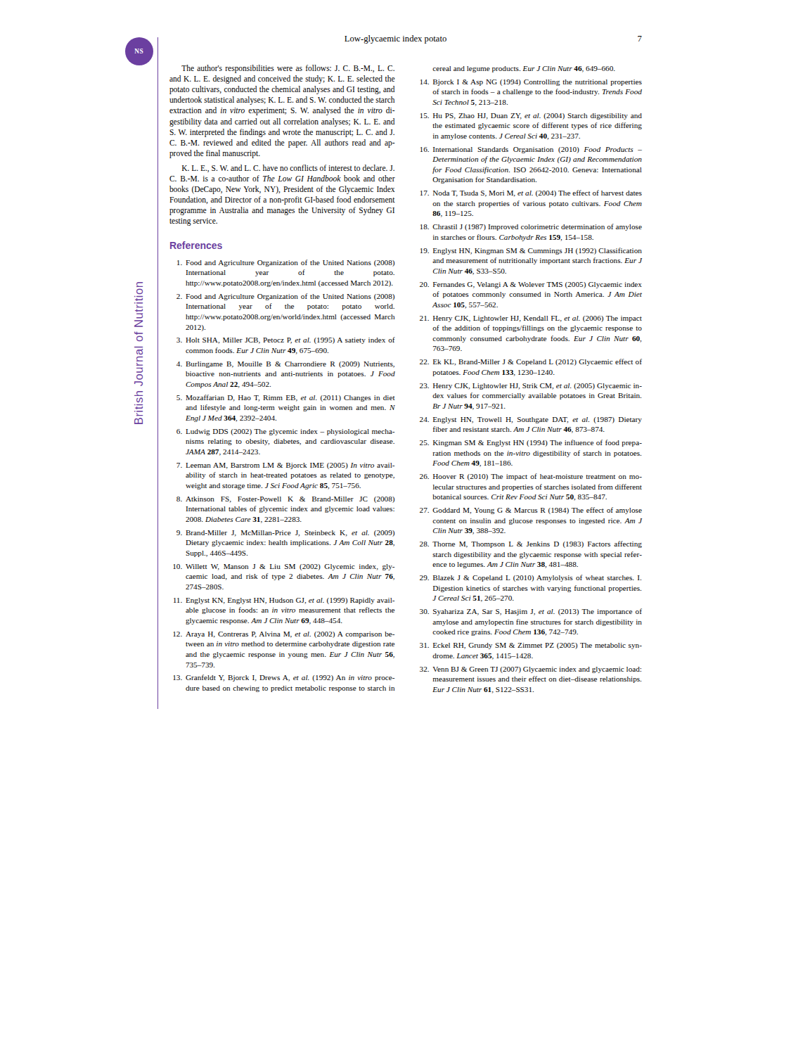NS
British Journal of Nutrition
Low-glycaemic index potato
7
The author's responsibilities were as follows: J. C. B.-M., L. C. and K. L. E. designed and conceived the study; K. L. E. selected the potato cultivars, conducted the chemical analyses and GI testing, and undertook statistical analyses; K. L. E. and S. W. conducted the starch extraction and in vitro experiment; S. W. analysed the in vitro digestibility data and carried out all correlation analyses; K. L. E. and S. W. interpreted the findings and wrote the manuscript; L. C. and J. C. B.-M. reviewed and edited the paper. All authors read and approved the final manuscript.
K. L. E., S. W. and L. C. have no conflicts of interest to declare. J. C. B.-M. is a co-author of The Low GI Handbook book and other books (DeCapo, New York, NY), President of the Glycaemic Index Foundation, and Director of a non-profit GI-based food endorsement programme in Australia and manages the University of Sydney GI testing service.
References
Food and Agriculture Organization of the United Nations (2008) International year of the potato. http://www.potato2008.org/en/index.html (accessed March 2012).
Food and Agriculture Organization of the United Nations (2008) International year of the potato: potato world. http://www.potato2008.org/en/world/index.html (accessed March 2012).
Holt SHA, Miller JCB, Petocz P, et al. (1995) A satiety index of common foods. Eur J Clin Nutr 49, 675–690.
Burlingame B, Mouille B & Charrondiere R (2009) Nutrients, bioactive non-nutrients and anti-nutrients in potatoes. J Food Compos Anal 22, 494–502.
Mozaffarian D, Hao T, Rimm EB, et al. (2011) Changes in diet and lifestyle and long-term weight gain in women and men. N Engl J Med 364, 2392–2404.
Ludwig DDS (2002) The glycemic index – physiological mechanisms relating to obesity, diabetes, and cardiovascular disease. JAMA 287, 2414–2423.
Leeman AM, Barstrom LM & Bjorck IME (2005) In vitro availability of starch in heat-treated potatoes as related to genotype, weight and storage time. J Sci Food Agric 85, 751–756.
Atkinson FS, Foster-Powell K & Brand-Miller JC (2008) International tables of glycemic index and glycemic load values: 2008. Diabetes Care 31, 2281–2283.
Brand-Miller J, McMillan-Price J, Steinbeck K, et al. (2009) Dietary glycaemic index: health implications. J Am Coll Nutr 28, Suppl., 446S–449S.
Willett W, Manson J & Liu SM (2002) Glycemic index, glycaemic load, and risk of type 2 diabetes. Am J Clin Nutr 76, 274S–280S.
Englyst KN, Englyst HN, Hudson GJ, et al. (1999) Rapidly available glucose in foods: an in vitro measurement that reflects the glycaemic response. Am J Clin Nutr 69, 448–454.
Araya H, Contreras P, Alvina M, et al. (2002) A comparison between an in vitro method to determine carbohydrate digestion rate and the glycaemic response in young men. Eur J Clin Nutr 56, 735–739.
Granfeldt Y, Bjorck I, Drews A, et al. (1992) An in vitro procedure based on chewing to predict metabolic response to starch in cereal and legume products. Eur J Clin Nutr 46, 649–660.
Bjorck I & Asp NG (1994) Controlling the nutritional properties of starch in foods – a challenge to the food-industry. Trends Food Sci Technol 5, 213–218.
Hu PS, Zhao HJ, Duan ZY, et al. (2004) Starch digestibility and the estimated glycaemic score of different types of rice differing in amylose contents. J Cereal Sci 40, 231–237.
International Standards Organisation (2010) Food Products – Determination of the Glycaemic Index (GI) and Recommendation for Food Classification. ISO 26642-2010. Geneva: International Organisation for Standardisation.
Noda T, Tsuda S, Mori M, et al. (2004) The effect of harvest dates on the starch properties of various potato cultivars. Food Chem 86, 119–125.
Chrastil J (1987) Improved colorimetric determination of amylose in starches or flours. Carbohydr Res 159, 154–158.
Englyst HN, Kingman SM & Cummings JH (1992) Classification and measurement of nutritionally important starch fractions. Eur J Clin Nutr 46, S33–S50.
Fernandes G, Velangi A & Wolever TMS (2005) Glycaemic index of potatoes commonly consumed in North America. J Am Diet Assoc 105, 557–562.
Henry CJK, Lightowler HJ, Kendall FL, et al. (2006) The impact of the addition of toppings/fillings on the glycaemic response to commonly consumed carbohydrate foods. Eur J Clin Nutr 60, 763–769.
Ek KL, Brand-Miller J & Copeland L (2012) Glycaemic effect of potatoes. Food Chem 133, 1230–1240.
Henry CJK, Lightowler HJ, Strik CM, et al. (2005) Glycaemic index values for commercially available potatoes in Great Britain. Br J Nutr 94, 917–921.
Englyst HN, Trowell H, Southgate DAT, et al. (1987) Dietary fiber and resistant starch. Am J Clin Nutr 46, 873–874.
Kingman SM & Englyst HN (1994) The influence of food preparation methods on the in-vitro digestibility of starch in potatoes. Food Chem 49, 181–186.
Hoover R (2010) The impact of heat-moisture treatment on molecular structures and properties of starches isolated from different botanical sources. Crit Rev Food Sci Nutr 50, 835–847.
Goddard M, Young G & Marcus R (1984) The effect of amylose content on insulin and glucose responses to ingested rice. Am J Clin Nutr 39, 388–392.
Thorne M, Thompson L & Jenkins D (1983) Factors affecting starch digestibility and the glycaemic response with special reference to legumes. Am J Clin Nutr 38, 481–488.
Blazek J & Copeland L (2010) Amylolysis of wheat starches. I. Digestion kinetics of starches with varying functional properties. J Cereal Sci 51, 265–270.
Syahariza ZA, Sar S, Hasjim J, et al. (2013) The importance of amylose and amylopectin fine structures for starch digestibility in cooked rice grains. Food Chem 136, 742–749.
Eckel RH, Grundy SM & Zimmet PZ (2005) The metabolic syndrome. Lancet 365, 1415–1428.
Venn BJ & Green TJ (2007) Glycaemic index and glycaemic load: measurement issues and their effect on diet–disease relationships. Eur J Clin Nutr 61, S122–SS31.